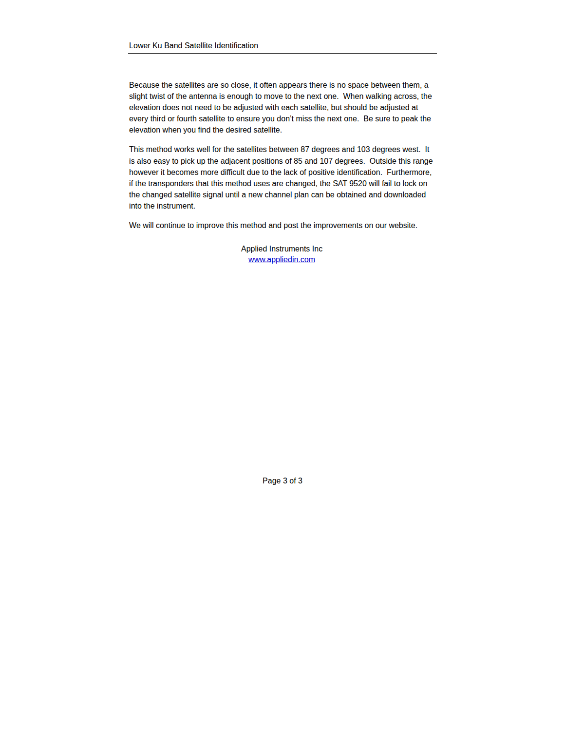Lower Ku Band Satellite Identification
Because the satellites are so close, it often appears there is no space between them, a slight twist of the antenna is enough to move to the next one. When walking across, the elevation does not need to be adjusted with each satellite, but should be adjusted at every third or fourth satellite to ensure you don’t miss the next one. Be sure to peak the elevation when you find the desired satellite.
This method works well for the satellites between 87 degrees and 103 degrees west. It is also easy to pick up the adjacent positions of 85 and 107 degrees. Outside this range however it becomes more difficult due to the lack of positive identification. Furthermore, if the transponders that this method uses are changed, the SAT 9520 will fail to lock on the changed satellite signal until a new channel plan can be obtained and downloaded into the instrument.
We will continue to improve this method and post the improvements on our website.
Applied Instruments Inc
www.appliedin.com
Page 3 of 3